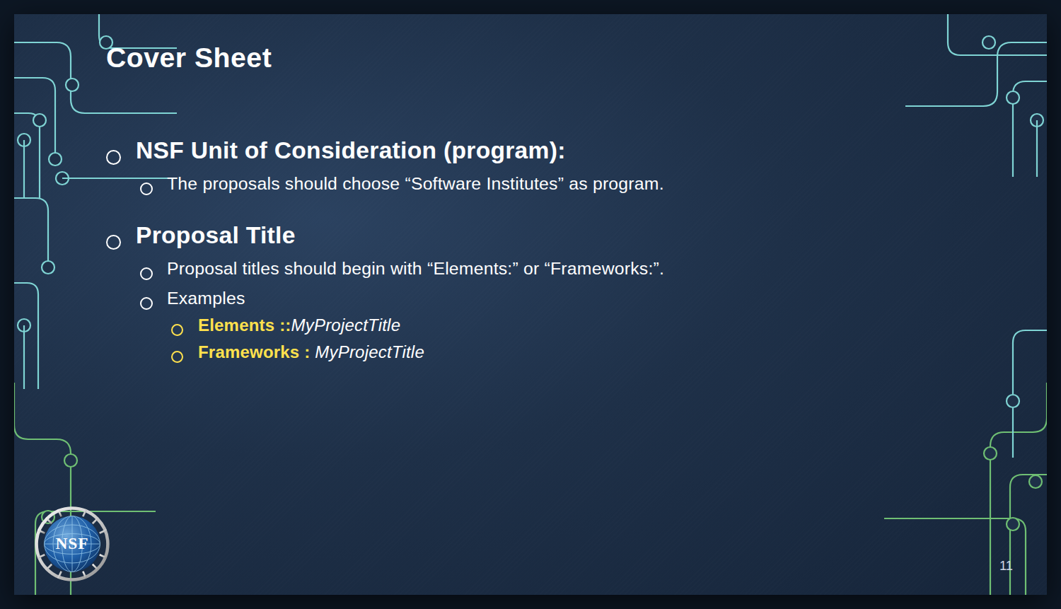Cover Sheet
NSF Unit of Consideration (program):
The proposals should choose “Software Institutes” as program.
Proposal Title
Proposal titles should begin with “Elements:” or “Frameworks:”.
Examples
Elements ::MyProjectTitle
Frameworks : MyProjectTitle
NSF
11